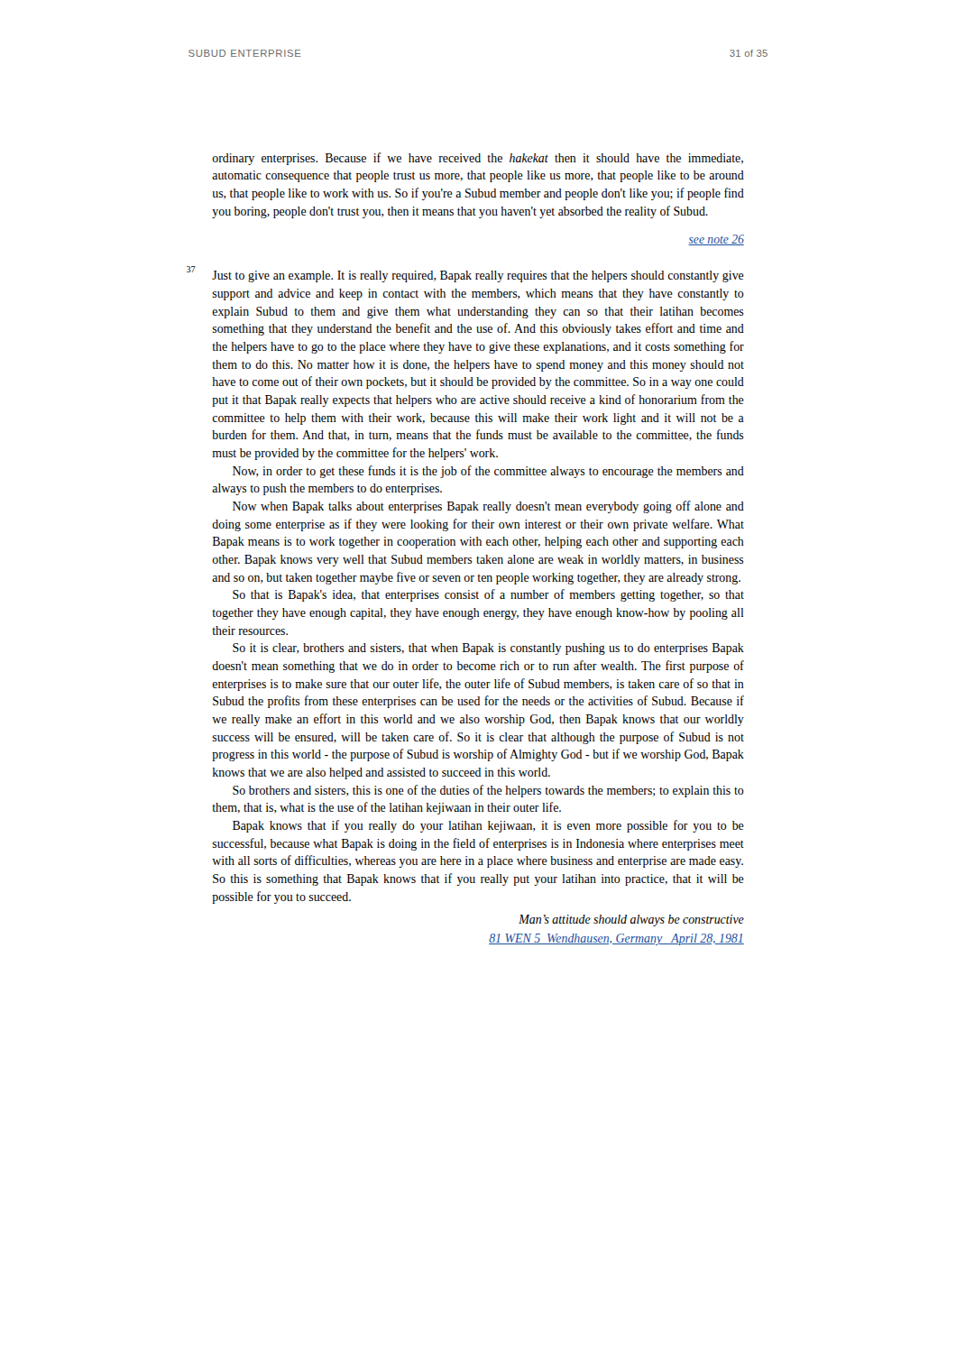Subud Enterprise
31 of 35
ordinary enterprises. Because if we have received the hakekat then it should have the immediate, automatic consequence that people trust us more, that people like us more, that people like to be around us, that people like to work with us. So if you're a Subud member and people don't like you; if people find you boring, people don't trust you, then it means that you haven't yet absorbed the reality of Subud.
see note 26
37
Just to give an example. It is really required, Bapak really requires that the helpers should constantly give support and advice and keep in contact with the members, which means that they have constantly to explain Subud to them and give them what understanding they can so that their latihan becomes something that they understand the benefit and the use of. And this obviously takes effort and time and the helpers have to go to the place where they have to give these explanations, and it costs something for them to do this. No matter how it is done, the helpers have to spend money and this money should not have to come out of their own pockets, but it should be provided by the committee. So in a way one could put it that Bapak really expects that helpers who are active should receive a kind of honorarium from the committee to help them with their work, because this will make their work light and it will not be a burden for them. And that, in turn, means that the funds must be available to the committee, the funds must be provided by the committee for the helpers' work.
Now, in order to get these funds it is the job of the committee always to encourage the members and always to push the members to do enterprises.
Now when Bapak talks about enterprises Bapak really doesn't mean everybody going off alone and doing some enterprise as if they were looking for their own interest or their own private welfare. What Bapak means is to work together in cooperation with each other, helping each other and supporting each other. Bapak knows very well that Subud members taken alone are weak in worldly matters, in business and so on, but taken together maybe five or seven or ten people working together, they are already strong.
So that is Bapak's idea, that enterprises consist of a number of members getting together, so that together they have enough capital, they have enough energy, they have enough know-how by pooling all their resources.
So it is clear, brothers and sisters, that when Bapak is constantly pushing us to do enterprises Bapak doesn't mean something that we do in order to become rich or to run after wealth. The first purpose of enterprises is to make sure that our outer life, the outer life of Subud members, is taken care of so that in Subud the profits from these enterprises can be used for the needs or the activities of Subud. Because if we really make an effort in this world and we also worship God, then Bapak knows that our worldly success will be ensured, will be taken care of. So it is clear that although the purpose of Subud is not progress in this world - the purpose of Subud is worship of Almighty God - but if we worship God, Bapak knows that we are also helped and assisted to succeed in this world.
So brothers and sisters, this is one of the duties of the helpers towards the members; to explain this to them, that is, what is the use of the latihan kejiwaan in their outer life.
Bapak knows that if you really do your latihan kejiwaan, it is even more possible for you to be successful, because what Bapak is doing in the field of enterprises is in Indonesia where enterprises meet with all sorts of difficulties, whereas you are here in a place where business and enterprise are made easy. So this is something that Bapak knows that if you really put your latihan into practice, that it will be possible for you to succeed.
Man’s attitude should always be constructive
81 WEN 5 Wendhausen, Germany April 28, 1981